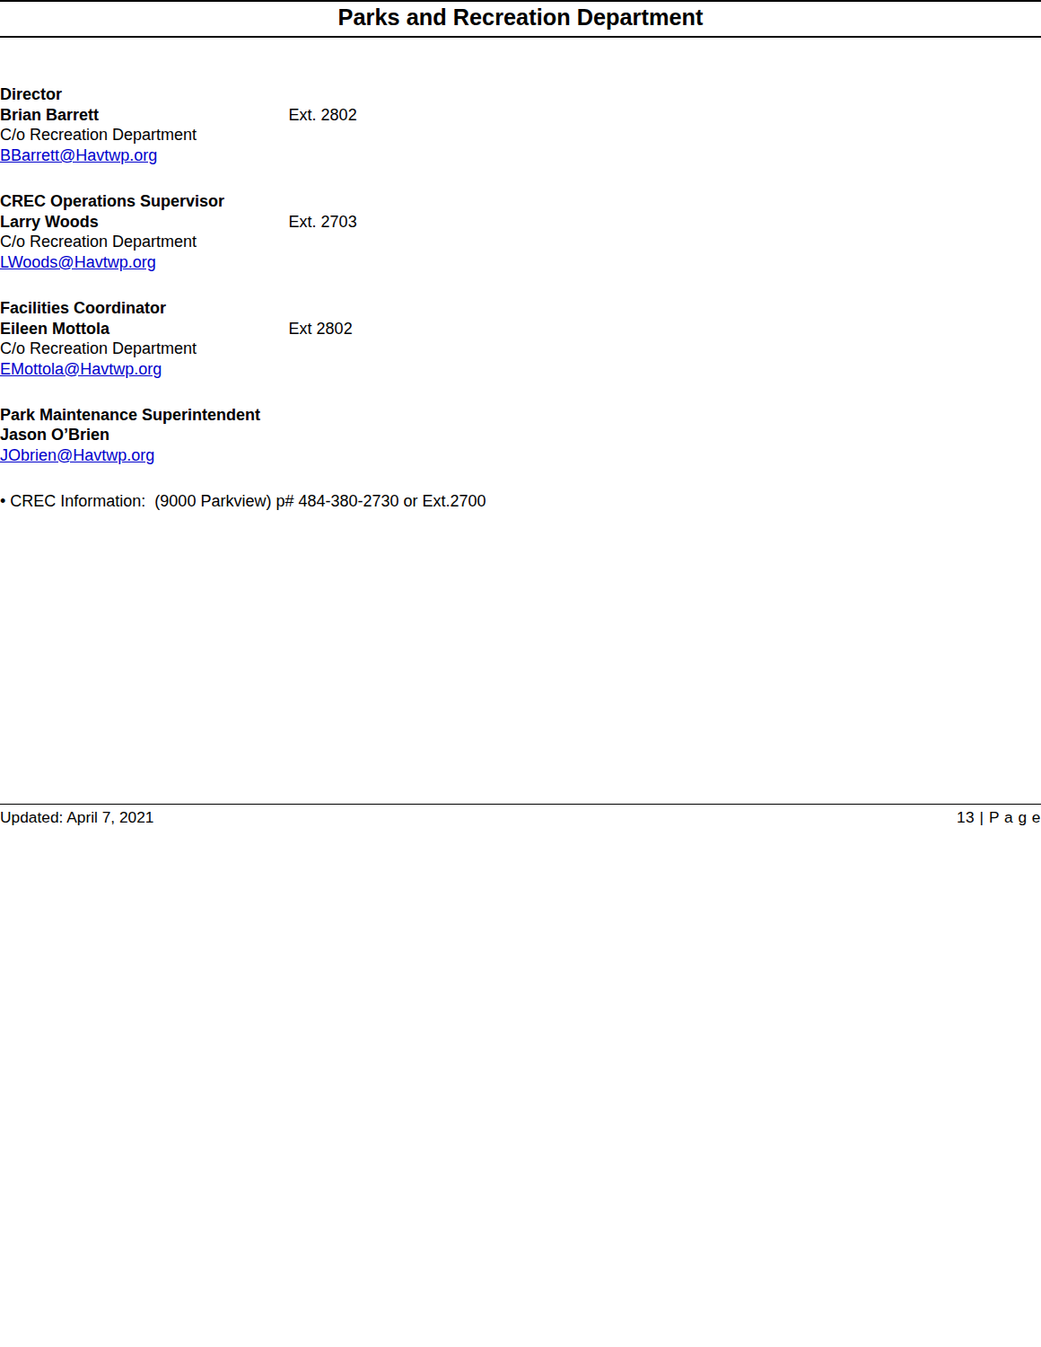Parks and Recreation Department
Director
Brian Barrett Ext. 2802
C/o Recreation Department
BBarrett@Havtwp.org
CREC Operations Supervisor
Larry Woods Ext. 2703
C/o Recreation Department
LWoods@Havtwp.org
Facilities Coordinator
Eileen Mottola Ext 2802
C/o Recreation Department
EMottola@Havtwp.org
Park Maintenance Superintendent
Jason O’Brien
JObrien@Havtwp.org
• CREC Information: (9000 Parkview) p# 484-380-2730 or Ext.2700
Updated: April 7, 2021 13 | P a g e